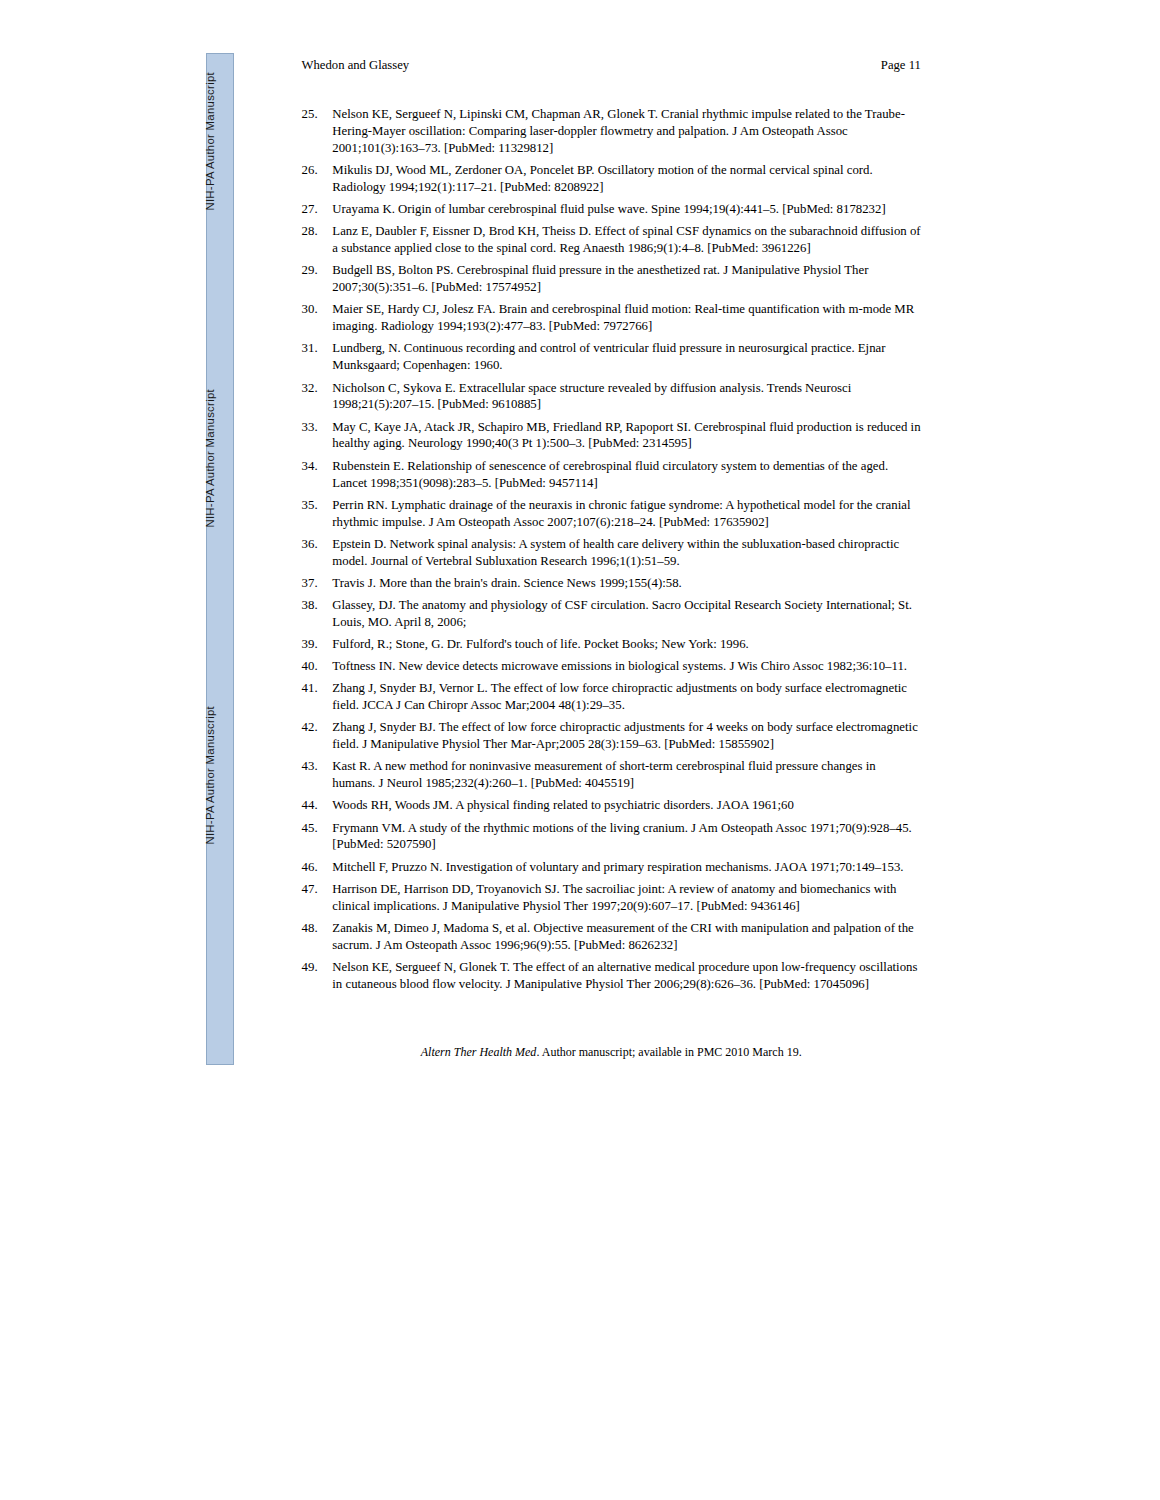NIH-PA Author Manuscript
NIH-PA Author Manuscript
NIH-PA Author Manuscript
Whedon and Glassey Page 11
Nelson KE, Sergueef N, Lipinski CM, Chapman AR, Glonek T. Cranial rhythmic impulse related to the Traube-Hering-Mayer oscillation: Comparing laser-doppler flowmetry and palpation. J Am Osteopath Assoc 2001;101(3):163–73. [PubMed: 11329812]
Mikulis DJ, Wood ML, Zerdoner OA, Poncelet BP. Oscillatory motion of the normal cervical spinal cord. Radiology 1994;192(1):117–21. [PubMed: 8208922]
Urayama K. Origin of lumbar cerebrospinal fluid pulse wave. Spine 1994;19(4):441–5. [PubMed: 8178232]
Lanz E, Daubler F, Eissner D, Brod KH, Theiss D. Effect of spinal CSF dynamics on the subarachnoid diffusion of a substance applied close to the spinal cord. Reg Anaesth 1986;9(1):4–8. [PubMed: 3961226]
Budgell BS, Bolton PS. Cerebrospinal fluid pressure in the anesthetized rat. J Manipulative Physiol Ther 2007;30(5):351–6. [PubMed: 17574952]
Maier SE, Hardy CJ, Jolesz FA. Brain and cerebrospinal fluid motion: Real-time quantification with m-mode MR imaging. Radiology 1994;193(2):477–83. [PubMed: 7972766]
Lundberg, N. Continuous recording and control of ventricular fluid pressure in neurosurgical practice. Ejnar Munksgaard; Copenhagen: 1960.
Nicholson C, Sykova E. Extracellular space structure revealed by diffusion analysis. Trends Neurosci 1998;21(5):207–15. [PubMed: 9610885]
May C, Kaye JA, Atack JR, Schapiro MB, Friedland RP, Rapoport SI. Cerebrospinal fluid production is reduced in healthy aging. Neurology 1990;40(3 Pt 1):500–3. [PubMed: 2314595]
Rubenstein E. Relationship of senescence of cerebrospinal fluid circulatory system to dementias of the aged. Lancet 1998;351(9098):283–5. [PubMed: 9457114]
Perrin RN. Lymphatic drainage of the neuraxis in chronic fatigue syndrome: A hypothetical model for the cranial rhythmic impulse. J Am Osteopath Assoc 2007;107(6):218–24. [PubMed: 17635902]
Epstein D. Network spinal analysis: A system of health care delivery within the subluxation-based chiropractic model. Journal of Vertebral Subluxation Research 1996;1(1):51–59.
Travis J. More than the brain's drain. Science News 1999;155(4):58.
Glassey, DJ. The anatomy and physiology of CSF circulation. Sacro Occipital Research Society International; St. Louis, MO. April 8, 2006;
Fulford, R.; Stone, G. Dr. Fulford's touch of life. Pocket Books; New York: 1996.
Toftness IN. New device detects microwave emissions in biological systems. J Wis Chiro Assoc 1982;36:10–11.
Zhang J, Snyder BJ, Vernor L. The effect of low force chiropractic adjustments on body surface electromagnetic field. JCCA J Can Chiropr Assoc Mar;2004 48(1):29–35.
Zhang J, Snyder BJ. The effect of low force chiropractic adjustments for 4 weeks on body surface electromagnetic field. J Manipulative Physiol Ther Mar-Apr;2005 28(3):159–63. [PubMed: 15855902]
Kast R. A new method for noninvasive measurement of short-term cerebrospinal fluid pressure changes in humans. J Neurol 1985;232(4):260–1. [PubMed: 4045519]
Woods RH, Woods JM. A physical finding related to psychiatric disorders. JAOA 1961;60
Frymann VM. A study of the rhythmic motions of the living cranium. J Am Osteopath Assoc 1971;70(9):928–45. [PubMed: 5207590]
Mitchell F, Pruzzo N. Investigation of voluntary and primary respiration mechanisms. JAOA 1971;70:149–153.
Harrison DE, Harrison DD, Troyanovich SJ. The sacroiliac joint: A review of anatomy and biomechanics with clinical implications. J Manipulative Physiol Ther 1997;20(9):607–17. [PubMed: 9436146]
Zanakis M, Dimeo J, Madoma S, et al. Objective measurement of the CRI with manipulation and palpation of the sacrum. J Am Osteopath Assoc 1996;96(9):55. [PubMed: 8626232]
Nelson KE, Sergueef N, Glonek T. The effect of an alternative medical procedure upon low-frequency oscillations in cutaneous blood flow velocity. J Manipulative Physiol Ther 2006;29(8):626–36. [PubMed: 17045096]
Altern Ther Health Med. Author manuscript; available in PMC 2010 March 19.